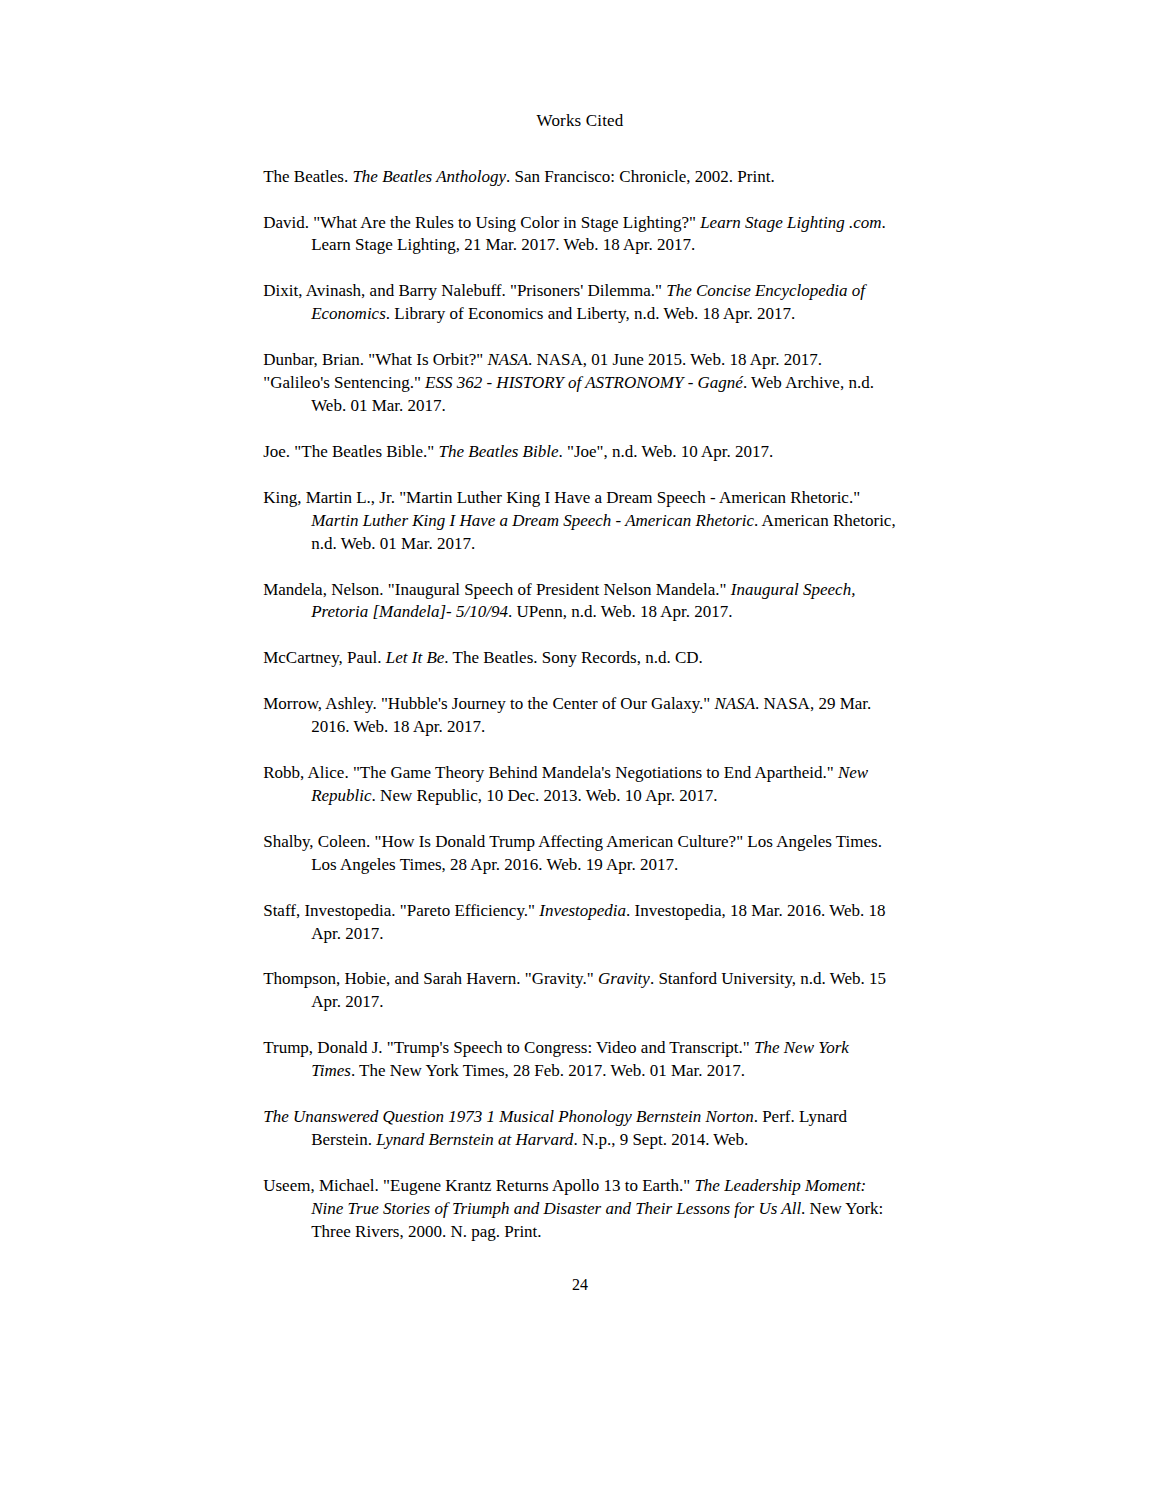Works Cited
The Beatles. The Beatles Anthology. San Francisco: Chronicle, 2002. Print.
David. "What Are the Rules to Using Color in Stage Lighting?" Learn Stage Lighting .com. Learn Stage Lighting, 21 Mar. 2017. Web. 18 Apr. 2017.
Dixit, Avinash, and Barry Nalebuff. "Prisoners' Dilemma." The Concise Encyclopedia of Economics. Library of Economics and Liberty, n.d. Web. 18 Apr. 2017.
Dunbar, Brian. "What Is Orbit?" NASA. NASA, 01 June 2015. Web. 18 Apr. 2017.
"Galileo's Sentencing." ESS 362 - HISTORY of ASTRONOMY - Gagné. Web Archive, n.d. Web. 01 Mar. 2017.
Joe. "The Beatles Bible." The Beatles Bible. "Joe", n.d. Web. 10 Apr. 2017.
King, Martin L., Jr. "Martin Luther King I Have a Dream Speech - American Rhetoric." Martin Luther King I Have a Dream Speech - American Rhetoric. American Rhetoric, n.d. Web. 01 Mar. 2017.
Mandela, Nelson. "Inaugural Speech of President Nelson Mandela." Inaugural Speech, Pretoria [Mandela]- 5/10/94. UPenn, n.d. Web. 18 Apr. 2017.
McCartney, Paul. Let It Be. The Beatles. Sony Records, n.d. CD.
Morrow, Ashley. "Hubble's Journey to the Center of Our Galaxy." NASA. NASA, 29 Mar. 2016. Web. 18 Apr. 2017.
Robb, Alice. "The Game Theory Behind Mandela's Negotiations to End Apartheid." New Republic. New Republic, 10 Dec. 2013. Web. 10 Apr. 2017.
Shalby, Coleen. "How Is Donald Trump Affecting American Culture?" Los Angeles Times. Los Angeles Times, 28 Apr. 2016. Web. 19 Apr. 2017.
Staff, Investopedia. "Pareto Efficiency." Investopedia. Investopedia, 18 Mar. 2016. Web. 18 Apr. 2017.
Thompson, Hobie, and Sarah Havern. "Gravity." Gravity. Stanford University, n.d. Web. 15 Apr. 2017.
Trump, Donald J. "Trump's Speech to Congress: Video and Transcript." The New York Times. The New York Times, 28 Feb. 2017. Web. 01 Mar. 2017.
The Unanswered Question 1973 1 Musical Phonology Bernstein Norton. Perf. Lynard Berstein. Lynard Bernstein at Harvard. N.p., 9 Sept. 2014. Web.
Useem, Michael. "Eugene Krantz Returns Apollo 13 to Earth." The Leadership Moment: Nine True Stories of Triumph and Disaster and Their Lessons for Us All. New York: Three Rivers, 2000. N. pag. Print.
24